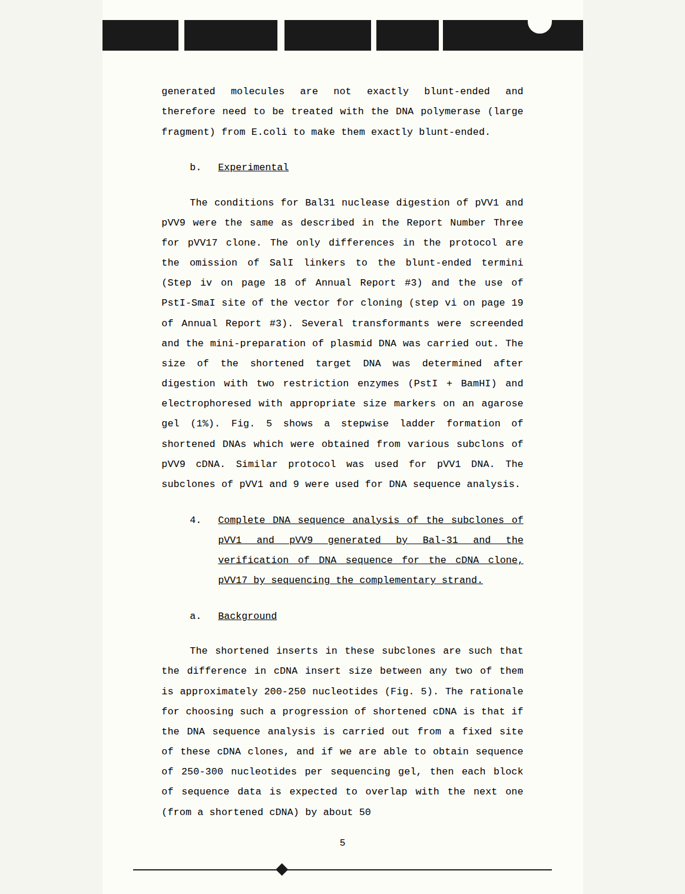generated molecules are not exactly blunt-ended and therefore need to be treated with the DNA polymerase (large fragment) from E.coli to make them exactly blunt-ended.
b. Experimental
The conditions for Bal31 nuclease digestion of pVV1 and pVV9 were the same as described in the Report Number Three for pVV17 clone. The only differences in the protocol are the omission of SalI linkers to the blunt-ended termini (Step iv on page 18 of Annual Report #3) and the use of PstI-SmaI site of the vector for cloning (step vi on page 19 of Annual Report #3). Several transformants were screended and the mini-preparation of plasmid DNA was carried out. The size of the shortened target DNA was determined after digestion with two restriction enzymes (PstI + BamHI) and electrophoresed with appropriate size markers on an agarose gel (1%). Fig. 5 shows a stepwise ladder formation of shortened DNAs which were obtained from various subclons of pVV9 cDNA. Similar protocol was used for pVV1 DNA. The subclones of pVV1 and 9 were used for DNA sequence analysis.
4.
Complete DNA sequence analysis of the subclones of pVV1 and pVV9 generated by Bal-31 and the verification of DNA sequence for the cDNA clone, pVV17 by sequencing the complementary strand.
a. Background
The shortened inserts in these subclones are such that the difference in cDNA insert size between any two of them is approximately 200-250 nucleotides (Fig. 5). The rationale for choosing such a progression of shortened cDNA is that if the DNA sequence analysis is carried out from a fixed site of these cDNA clones, and if we are able to obtain sequence of 250-300 nucleotides per sequencing gel, then each block of sequence data is expected to overlap with the next one (from a shortened cDNA) by about 50
5